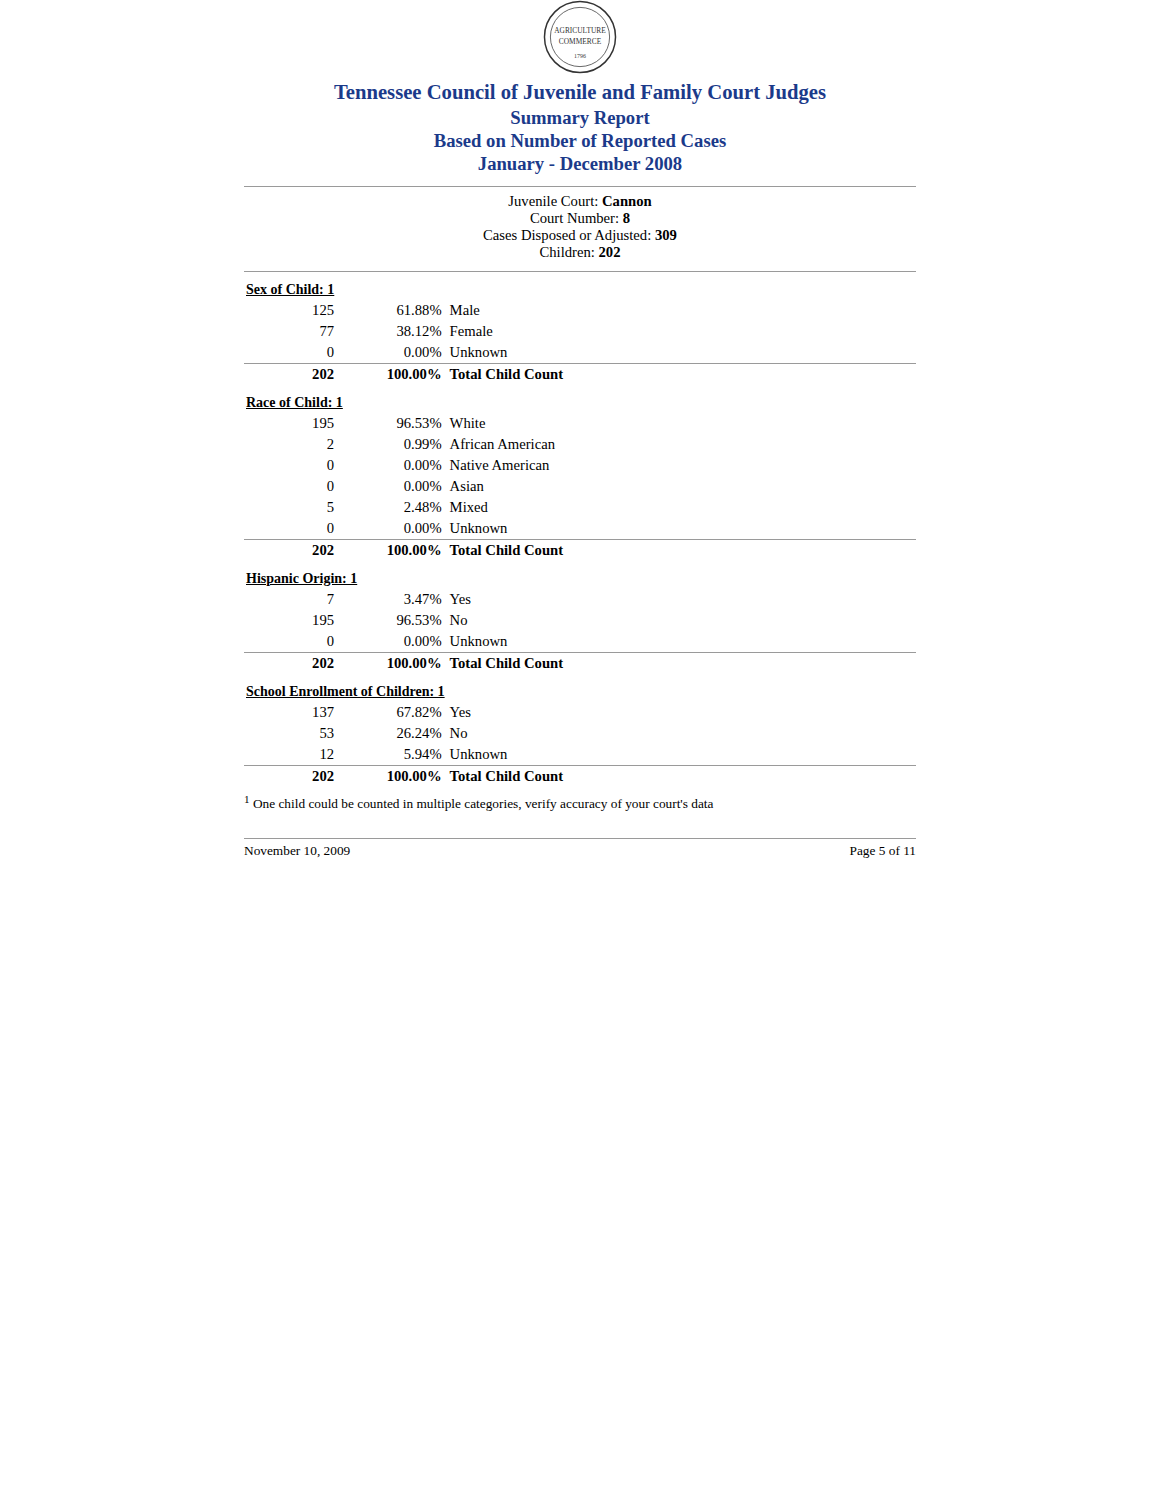Tennessee Council of Juvenile and Family Court Judges
Summary Report
Based on Number of Reported Cases
January - December 2008
Juvenile Court: Cannon
Court Number: 8
Cases Disposed or Adjusted: 309
Children: 202
Sex of Child: 1
| 125 | 61.88% | Male |
| 77 | 38.12% | Female |
| 0 | 0.00% | Unknown |
| 202 | 100.00% | Total Child Count |
Race of Child: 1
| 195 | 96.53% | White |
| 2 | 0.99% | African American |
| 0 | 0.00% | Native American |
| 0 | 0.00% | Asian |
| 5 | 2.48% | Mixed |
| 0 | 0.00% | Unknown |
| 202 | 100.00% | Total Child Count |
Hispanic Origin: 1
| 7 | 3.47% | Yes |
| 195 | 96.53% | No |
| 0 | 0.00% | Unknown |
| 202 | 100.00% | Total Child Count |
School Enrollment of Children: 1
| 137 | 67.82% | Yes |
| 53 | 26.24% | No |
| 12 | 5.94% | Unknown |
| 202 | 100.00% | Total Child Count |
1 One child could be counted in multiple categories, verify accuracy of your court's data
November 10, 2009
Page 5 of 11